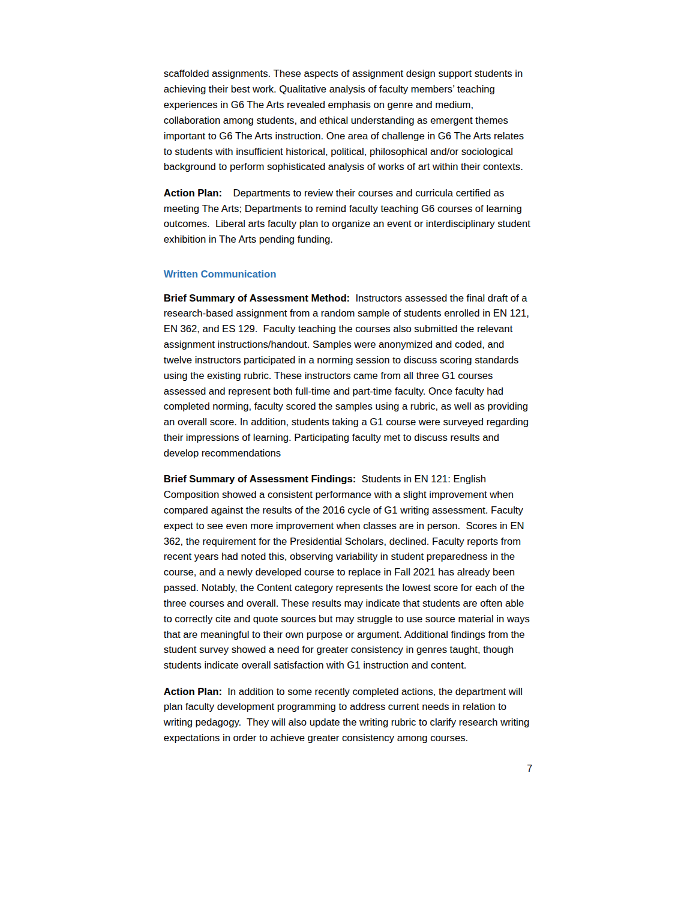scaffolded assignments. These aspects of assignment design support students in achieving their best work. Qualitative analysis of faculty members’ teaching experiences in G6 The Arts revealed emphasis on genre and medium, collaboration among students, and ethical understanding as emergent themes important to G6 The Arts instruction. One area of challenge in G6 The Arts relates to students with insufficient historical, political, philosophical and/or sociological background to perform sophisticated analysis of works of art within their contexts.
Action Plan: Departments to review their courses and curricula certified as meeting The Arts; Departments to remind faculty teaching G6 courses of learning outcomes. Liberal arts faculty plan to organize an event or interdisciplinary student exhibition in The Arts pending funding.
Written Communication
Brief Summary of Assessment Method: Instructors assessed the final draft of a research-based assignment from a random sample of students enrolled in EN 121, EN 362, and ES 129. Faculty teaching the courses also submitted the relevant assignment instructions/handout. Samples were anonymized and coded, and twelve instructors participated in a norming session to discuss scoring standards using the existing rubric. These instructors came from all three G1 courses assessed and represent both full-time and part-time faculty. Once faculty had completed norming, faculty scored the samples using a rubric, as well as providing an overall score. In addition, students taking a G1 course were surveyed regarding their impressions of learning. Participating faculty met to discuss results and develop recommendations
Brief Summary of Assessment Findings: Students in EN 121: English Composition showed a consistent performance with a slight improvement when compared against the results of the 2016 cycle of G1 writing assessment. Faculty expect to see even more improvement when classes are in person. Scores in EN 362, the requirement for the Presidential Scholars, declined. Faculty reports from recent years had noted this, observing variability in student preparedness in the course, and a newly developed course to replace in Fall 2021 has already been passed. Notably, the Content category represents the lowest score for each of the three courses and overall. These results may indicate that students are often able to correctly cite and quote sources but may struggle to use source material in ways that are meaningful to their own purpose or argument. Additional findings from the student survey showed a need for greater consistency in genres taught, though students indicate overall satisfaction with G1 instruction and content.
Action Plan: In addition to some recently completed actions, the department will plan faculty development programming to address current needs in relation to writing pedagogy. They will also update the writing rubric to clarify research writing expectations in order to achieve greater consistency among courses.
7